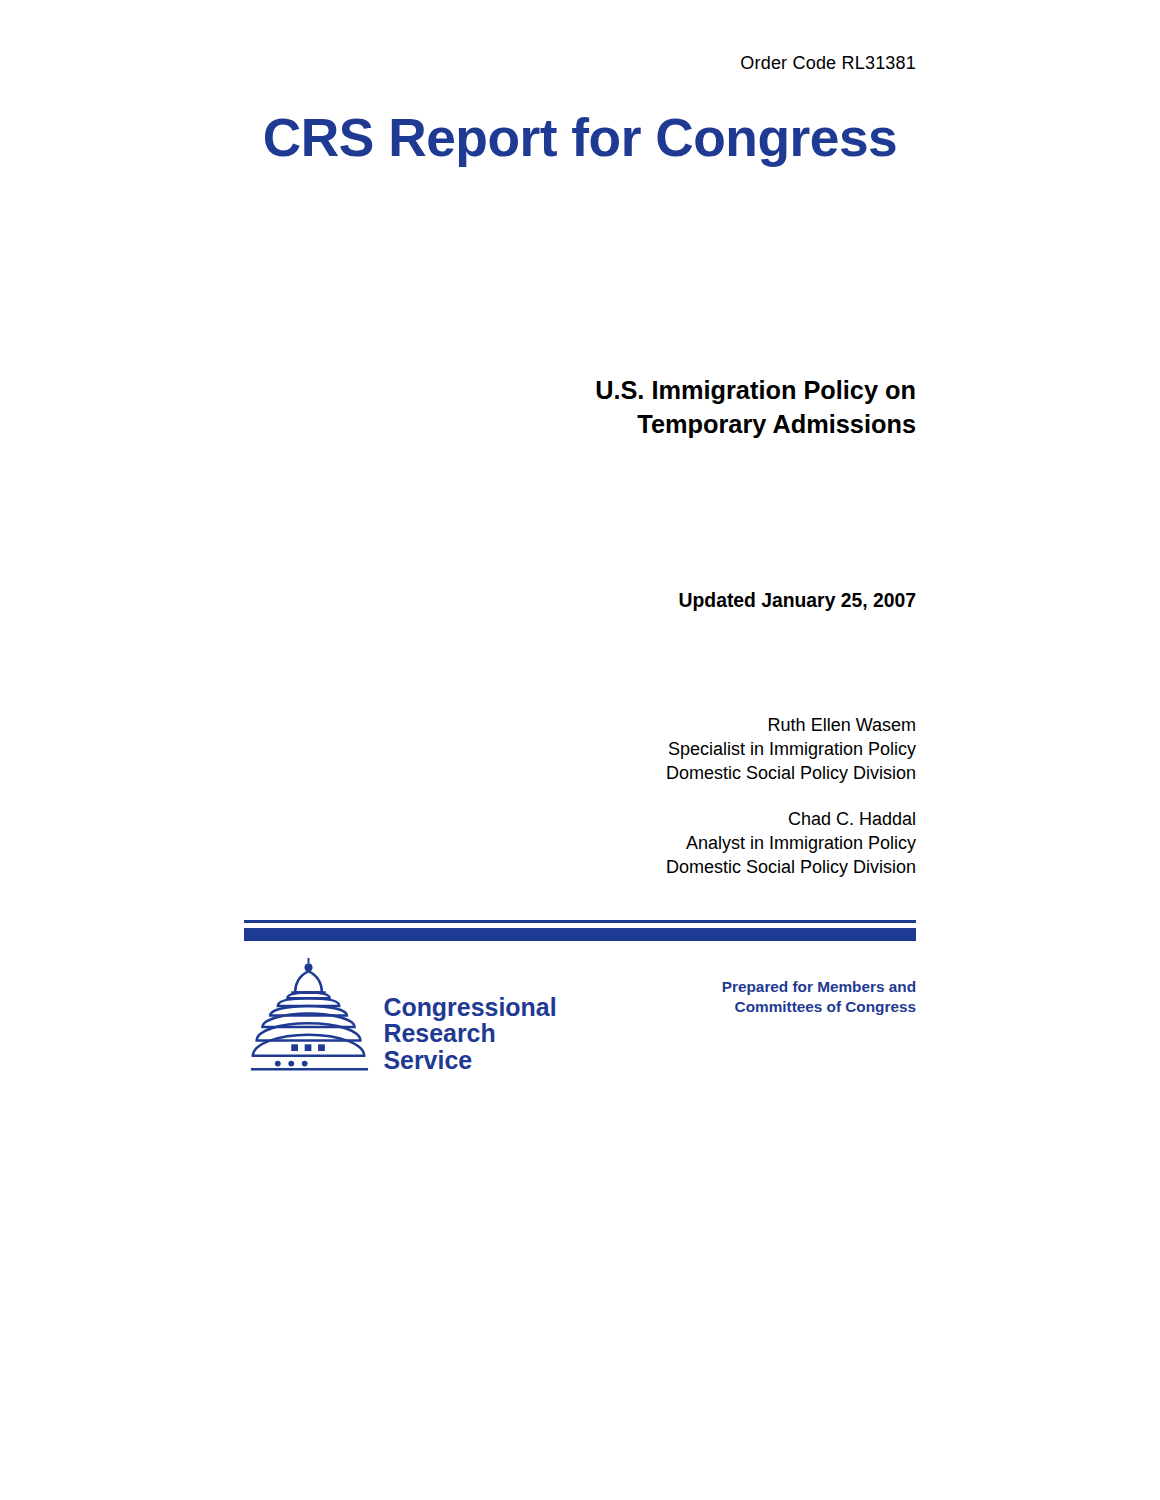Order Code RL31381
CRS Report for Congress
U.S. Immigration Policy on
Temporary Admissions
Updated January 25, 2007
Ruth Ellen Wasem
Specialist in Immigration Policy
Domestic Social Policy Division
Chad C. Haddal
Analyst in Immigration Policy
Domestic Social Policy Division
Prepared for Members and
Committees of Congress
Congressional Research Service